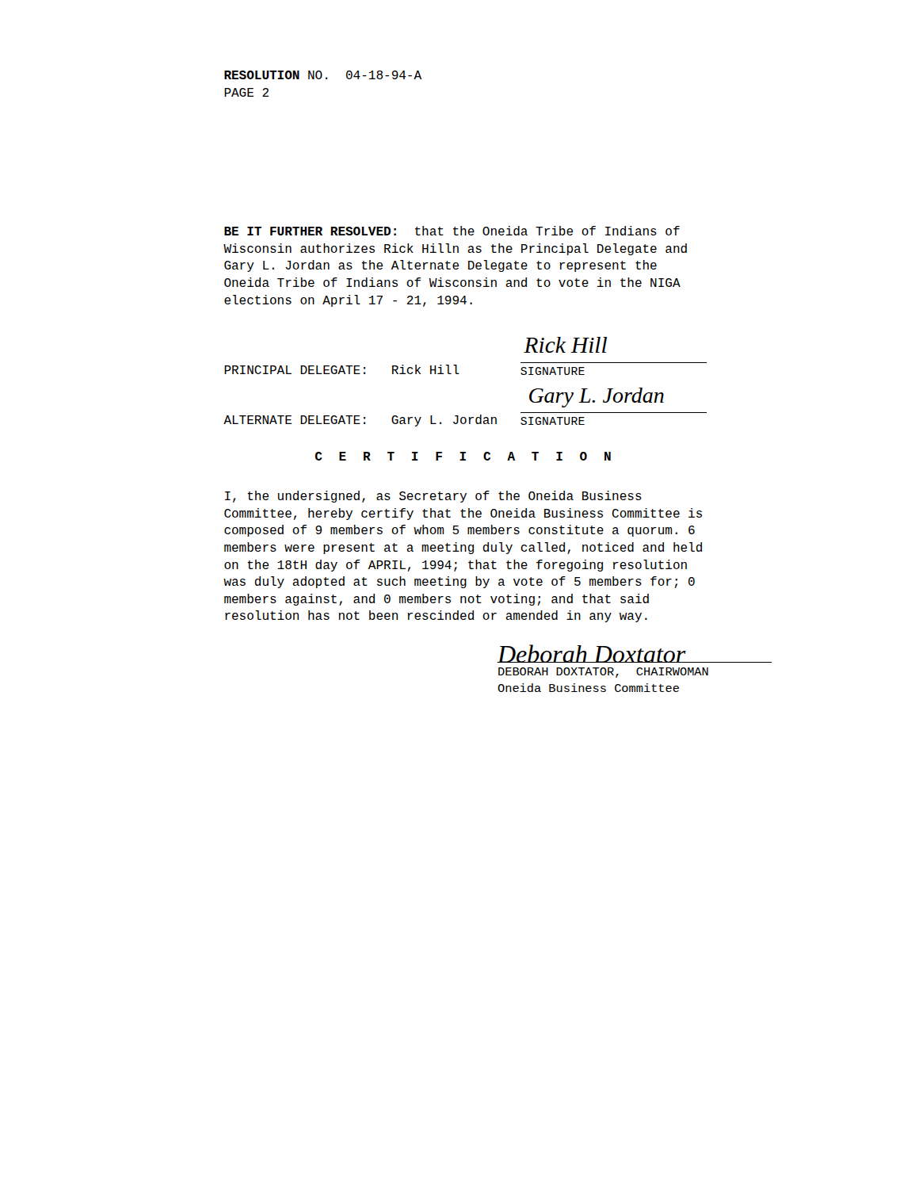RESOLUTION NO. 04-18-94-A
PAGE 2
BE IT FURTHER RESOLVED: that the Oneida Tribe of Indians of Wisconsin authorizes Rick Hilln as the Principal Delegate and Gary L. Jordan as the Alternate Delegate to represent the Oneida Tribe of Indians of Wisconsin and to vote in the NIGA elections on April 17 - 21, 1994.
| PRINCIPAL DELEGATE: Rick Hill | Rick Hill SIGNATURE |
| ALTERNATE DELEGATE: Gary L. Jordan | Gary L. Jordan SIGNATURE |
C E R T I F I C A T I O N
I, the undersigned, as Secretary of the Oneida Business Committee, hereby certify that the Oneida Business Committee is composed of 9 members of whom 5 members constitute a quorum. 6 members were present at a meeting duly called, noticed and held on the 18tH day of APRIL, 1994; that the foregoing resolution was duly adopted at such meeting by a vote of 5 members for; 0 members against, and 0 members not voting; and that said resolution has not been rescinded or amended in any way.
Deborah Doxtator
DEBORAH DOXTATOR, CHAIRWOMAN
Oneida Business Committee